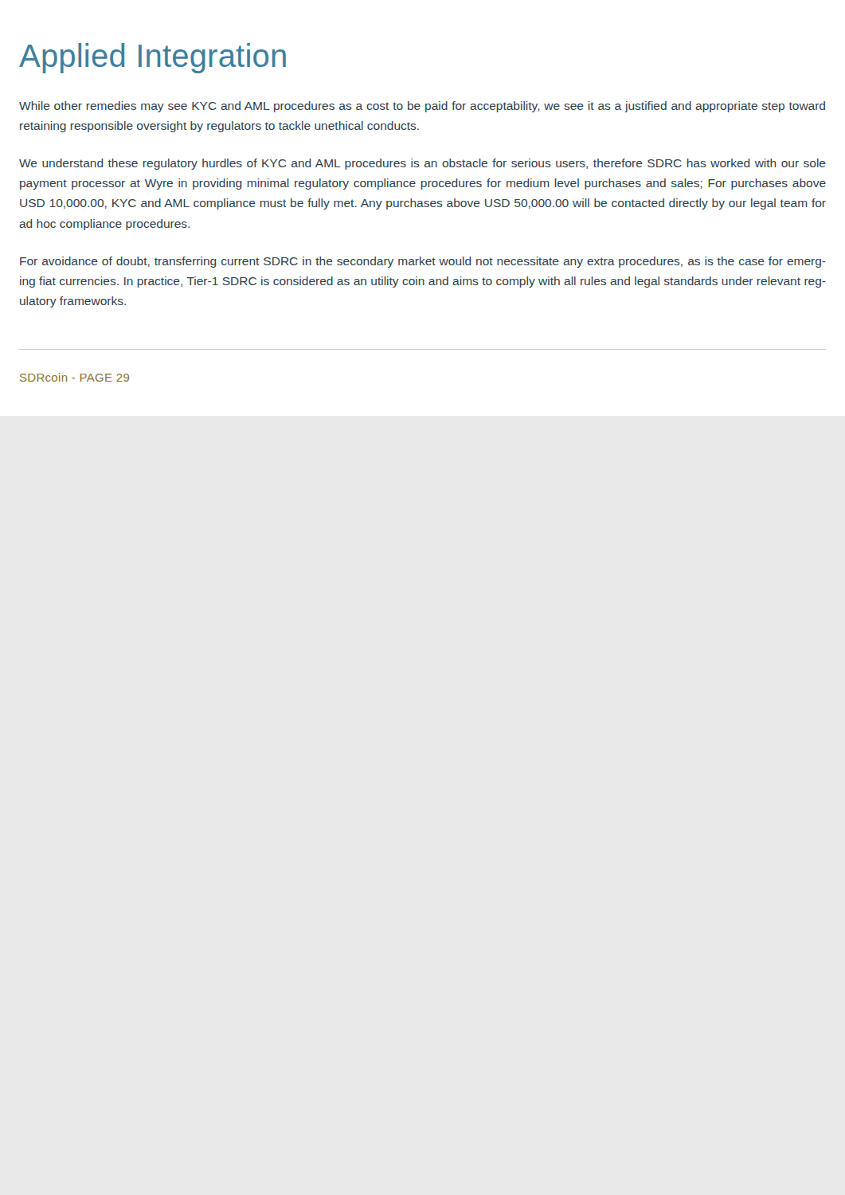Applied Integration
While other remedies may see KYC and AML procedures as a cost to be paid for acceptability, we see it as a justified and appropriate step toward retaining responsible oversight by regulators to tackle unethical conducts.
We understand these regulatory hurdles of KYC and AML procedures is an obstacle for serious users, therefore SDRC has worked with our sole payment processor at Wyre in providing minimal regulatory compliance procedures for medium level purchases and sales; For purchases above USD 10,000.00, KYC and AML compliance must be fully met. Any purchases above USD 50,000.00 will be contacted directly by our legal team for ad hoc compliance procedures.
For avoidance of doubt, transferring current SDRC in the secondary market would not necessitate any extra procedures, as is the case for emerging fiat currencies. In practice, Tier-1 SDRC is considered as an utility coin and aims to comply with all rules and legal standards under relevant regulatory frameworks.
SDRcoin - PAGE 29